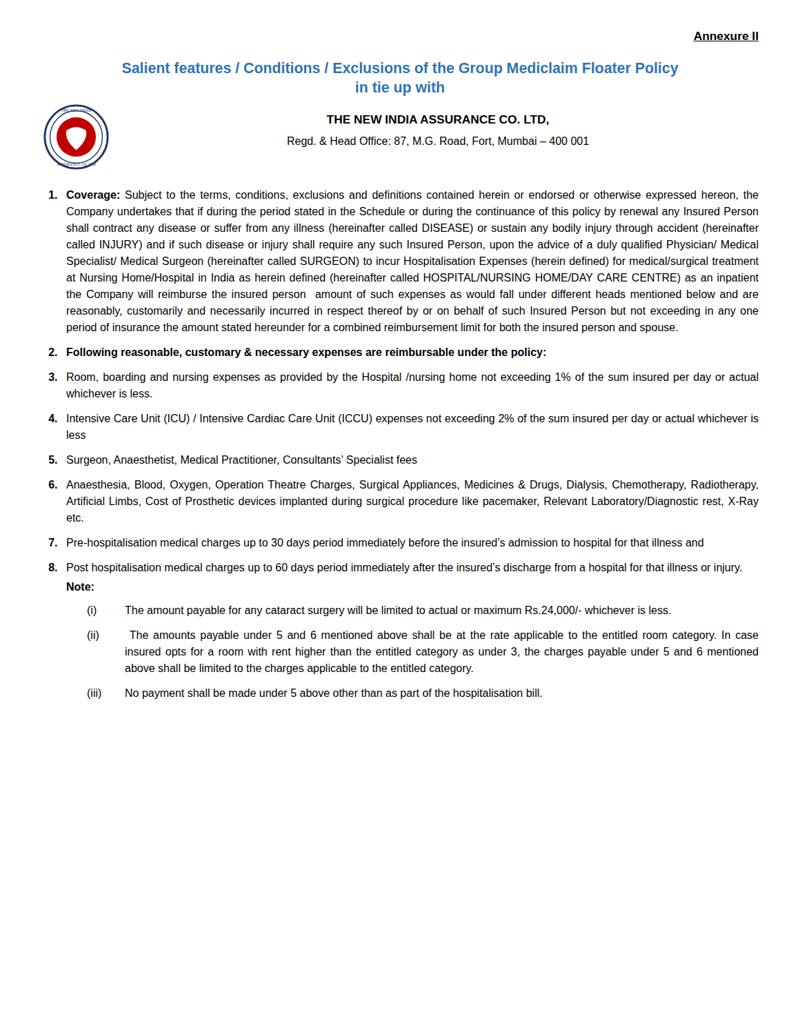Annexure II
Salient features / Conditions / Exclusions of the Group Mediclaim Floater Policy
in tie up with
THE NEW INDIA ASSURANCE CO. LTD,
Regd. & Head Office: 87, M.G. Road, Fort, Mumbai – 400 001
Coverage: Subject to the terms, conditions, exclusions and definitions contained herein or endorsed or otherwise expressed hereon, the Company undertakes that if during the period stated in the Schedule or during the continuance of this policy by renewal any Insured Person shall contract any disease or suffer from any illness (hereinafter called DISEASE) or sustain any bodily injury through accident (hereinafter called INJURY) and if such disease or injury shall require any such Insured Person, upon the advice of a duly qualified Physician/ Medical Specialist/ Medical Surgeon (hereinafter called SURGEON) to incur Hospitalisation Expenses (herein defined) for medical/surgical treatment at Nursing Home/Hospital in India as herein defined (hereinafter called HOSPITAL/NURSING HOME/DAY CARE CENTRE) as an inpatient the Company will reimburse the insured person amount of such expenses as would fall under different heads mentioned below and are reasonably, customarily and necessarily incurred in respect thereof by or on behalf of such Insured Person but not exceeding in any one period of insurance the amount stated hereunder for a combined reimbursement limit for both the insured person and spouse.
Following reasonable, customary & necessary expenses are reimbursable under the policy:
Room, boarding and nursing expenses as provided by the Hospital /nursing home not exceeding 1% of the sum insured per day or actual whichever is less.
Intensive Care Unit (ICU) / Intensive Cardiac Care Unit (ICCU) expenses not exceeding 2% of the sum insured per day or actual whichever is less
Surgeon, Anaesthetist, Medical Practitioner, Consultants’ Specialist fees
Anaesthesia, Blood, Oxygen, Operation Theatre Charges, Surgical Appliances, Medicines & Drugs, Dialysis, Chemotherapy, Radiotherapy, Artificial Limbs, Cost of Prosthetic devices implanted during surgical procedure like pacemaker, Relevant Laboratory/Diagnostic rest, X-Ray etc.
Pre-hospitalisation medical charges up to 30 days period immediately before the insured’s admission to hospital for that illness and
Post hospitalisation medical charges up to 60 days period immediately after the insured’s discharge from a hospital for that illness or injury. Note:
The amount payable for any cataract surgery will be limited to actual or maximum Rs.24,000/- whichever is less.
The amounts payable under 5 and 6 mentioned above shall be at the rate applicable to the entitled room category. In case insured opts for a room with rent higher than the entitled category as under 3, the charges payable under 5 and 6 mentioned above shall be limited to the charges applicable to the entitled category.
No payment shall be made under 5 above other than as part of the hospitalisation bill.